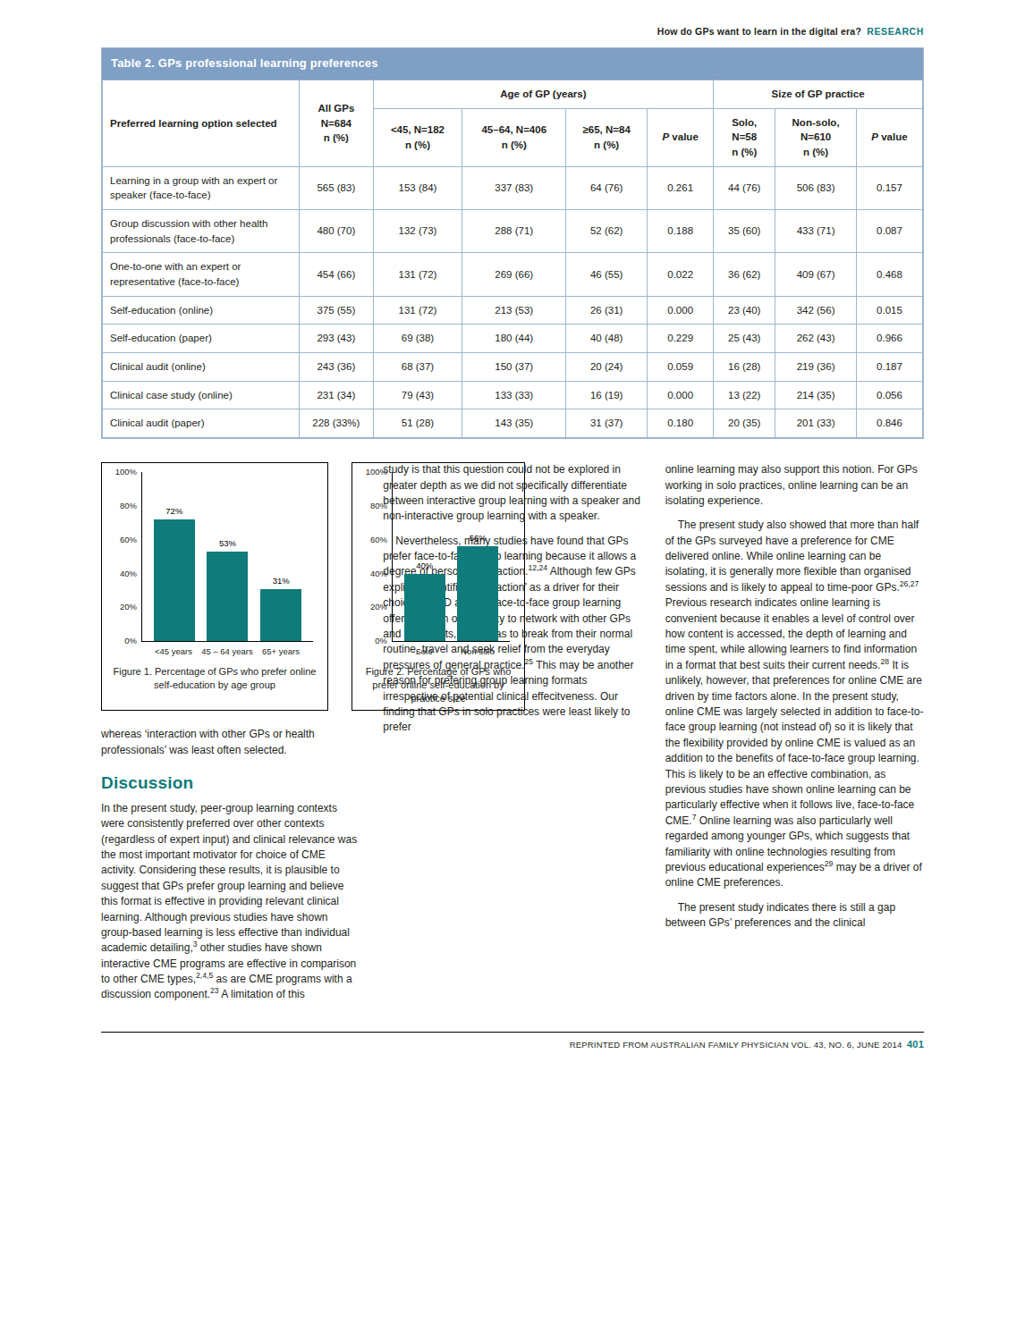How do GPs want to learn in the digital era? RESEARCH
Table 2. GPs professional learning preferences
| Preferred learning option selected | All GPs N=684 n (%) | Age of GP (years) | Size of GP practice |
| --- | --- | --- | --- |
| <45, N=182 n (%) | 45–64, N=406 n (%) | ≥65, N=84 n (%) | P value | Solo, N=58 n (%) | Non-solo, N=610 n (%) | P value |
| Learning in a group with an expert or speaker (face-to-face) | 565 (83) | 153 (84) | 337 (83) | 64 (76) | 0.261 | 44 (76) | 506 (83) | 0.157 |
| Group discussion with other health professionals (face-to-face) | 480 (70) | 132 (73) | 288 (71) | 52 (62) | 0.188 | 35 (60) | 433 (71) | 0.087 |
| One-to-one with an expert or representative (face-to-face) | 454 (66) | 131 (72) | 269 (66) | 46 (55) | 0.022 | 36 (62) | 409 (67) | 0.468 |
| Self-education (online) | 375 (55) | 131 (72) | 213 (53) | 26 (31) | 0.000 | 23 (40) | 342 (56) | 0.015 |
| Self-education (paper) | 293 (43) | 69 (38) | 180 (44) | 40 (48) | 0.229 | 25 (43) | 262 (43) | 0.966 |
| Clinical audit (online) | 243 (36) | 68 (37) | 150 (37) | 20 (24) | 0.059 | 16 (28) | 219 (36) | 0.187 |
| Clinical case study (online) | 231 (34) | 79 (43) | 133 (33) | 16 (19) | 0.000 | 13 (22) | 214 (35) | 0.056 |
| Clinical audit (paper) | 228 (33%) | 51 (28) | 143 (35) | 31 (37) | 0.180 | 20 (35) | 201 (33) | 0.846 |
100% 80% 60% 40% 20% 0%
72%
53%
31%
<45 years 45 – 64 years 65+ years
Figure 1. Percentage of GPs who prefer online self-education by age group
100% 80% 60% 40% 20% 0%
40%
56%
Solo Non-solo
Figure 2. Percentage of GPs who prefer online self-education by practice size
whereas ‘interaction with other GPs or health professionals’ was least often selected.
Discussion
In the present study, peer-group learning contexts were consistently preferred over other contexts (regardless of expert input) and clinical relevance was the most important motivator for choice of CME activity. Considering these results, it is plausible to suggest that GPs prefer group learning and believe this format is effective in providing relevant clinical learning. Although previous studies have shown group-based learning is less effective than individual academic detailing,3 other studies have shown interactive CME programs are effective in comparison to other CME types,2,4,5 as are CME programs with a discussion component.23 A limitation of this
study is that this question could not be explored in greater depth as we did not specifically differentiate between interactive group learning with a speaker and non-interactive group learning with a speaker.
Nevertheless, many studies have found that GPs prefer face-to-face group learning because it allows a degree of personal interaction.12,24 Although few GPs explicitly identified ‘interaction’ as a driver for their choice of CPD activity, face-to-face group learning offers GPs an opportunity to network with other GPs and specialists, as well as to break from their normal routine, travel and seek relief from the everyday pressures of general practice.25 This may be another reason for prefering group learning formats irrespective of potential clinical effecitveness. Our finding that GPs in solo practices were least likely to prefer
online learning may also support this notion. For GPs working in solo practices, online learning can be an isolating experience.
The present study also showed that more than half of the GPs surveyed have a preference for CME delivered online. While online learning can be isolating, it is generally more flexible than organised sessions and is likely to appeal to time-poor GPs.26,27 Previous research indicates online learning is convenient because it enables a level of control over how content is accessed, the depth of learning and time spent, while allowing learners to find information in a format that best suits their current needs.28 It is unlikely, however, that preferences for online CME are driven by time factors alone. In the present study, online CME was largely selected in addition to face-to-face group learning (not instead of) so it is likely that the flexibility provided by online CME is valued as an addition to the benefits of face-to-face group learning. This is likely to be an effective combination, as previous studies have shown online learning can be particularly effective when it follows live, face-to-face CME.7 Online learning was also particularly well regarded among younger GPs, which suggests that familiarity with online technologies resulting from previous educational experiences29 may be a driver of online CME preferences.
The present study indicates there is still a gap between GPs’ preferences and the clinical
REPRINTED FROM AUSTRALIAN FAMILY PHYSICIAN VOL. 43, NO. 6, JUNE 2014 401